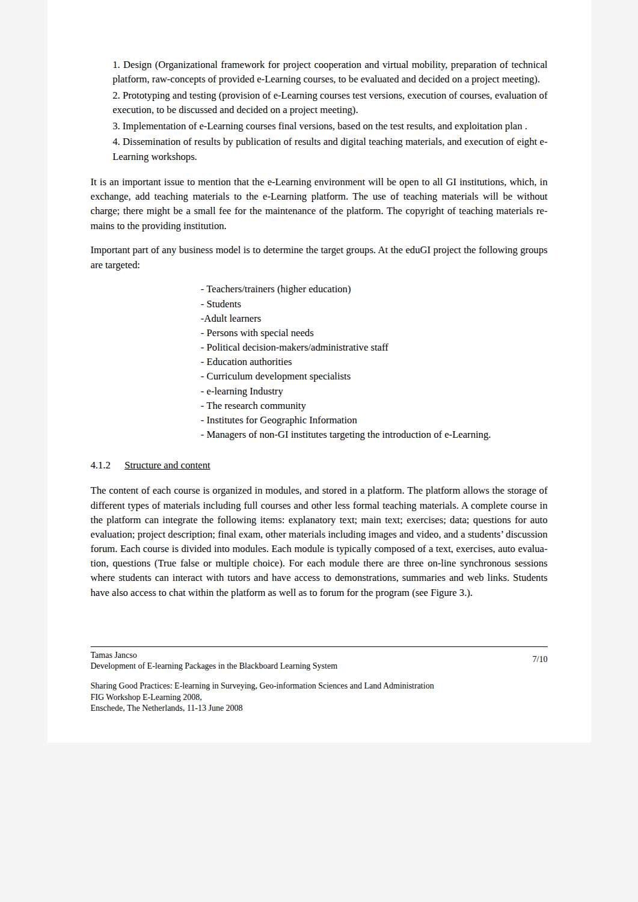1. Design (Organizational framework for project cooperation and virtual mobility, preparation of technical platform, raw-concepts of provided e-Learning courses, to be evaluated and decided on a project meeting).
2. Prototyping and testing (provision of e-Learning courses test versions, execution of courses, evaluation of execution, to be discussed and decided on a project meeting).
3. Implementation of e-Learning courses final versions, based on the test results, and exploitation plan .
4. Dissemination of results by publication of results and digital teaching materials, and execution of eight e-Learning workshops.
It is an important issue to mention that the e-Learning environment will be open to all GI institutions, which, in exchange, add teaching materials to the e-Learning platform. The use of teaching materials will be without charge; there might be a small fee for the maintenance of the platform. The copyright of teaching materials remains to the providing institution.
Important part of any business model is to determine the target groups. At the eduGI project the following groups are targeted:
- Teachers/trainers (higher education)
- Students
-Adult learners
- Persons with special needs
- Political decision-makers/administrative staff
- Education authorities
- Curriculum development specialists
- e-learning Industry
- The research community
- Institutes for Geographic Information
- Managers of non-GI institutes targeting the introduction of e-Learning.
4.1.2 Structure and content
The content of each course is organized in modules, and stored in a platform. The platform allows the storage of different types of materials including full courses and other less formal teaching materials. A complete course in the platform can integrate the following items: explanatory text; main text; exercises; data; questions for auto evaluation; project description; final exam, other materials including images and video, and a students’ discussion forum. Each course is divided into modules. Each module is typically composed of a text, exercises, auto evaluation, questions (True false or multiple choice). For each module there are three on-line synchronous sessions where students can interact with tutors and have access to demonstrations, summaries and web links. Students have also access to chat within the platform as well as to forum for the program (see Figure 3.).
7/10
Tamas Jancso
Development of E-learning Packages in the Blackboard Learning System
Sharing Good Practices: E-learning in Surveying, Geo-information Sciences and Land Administration
FIG Workshop E-Learning 2008,
Enschede, The Netherlands, 11-13 June 2008